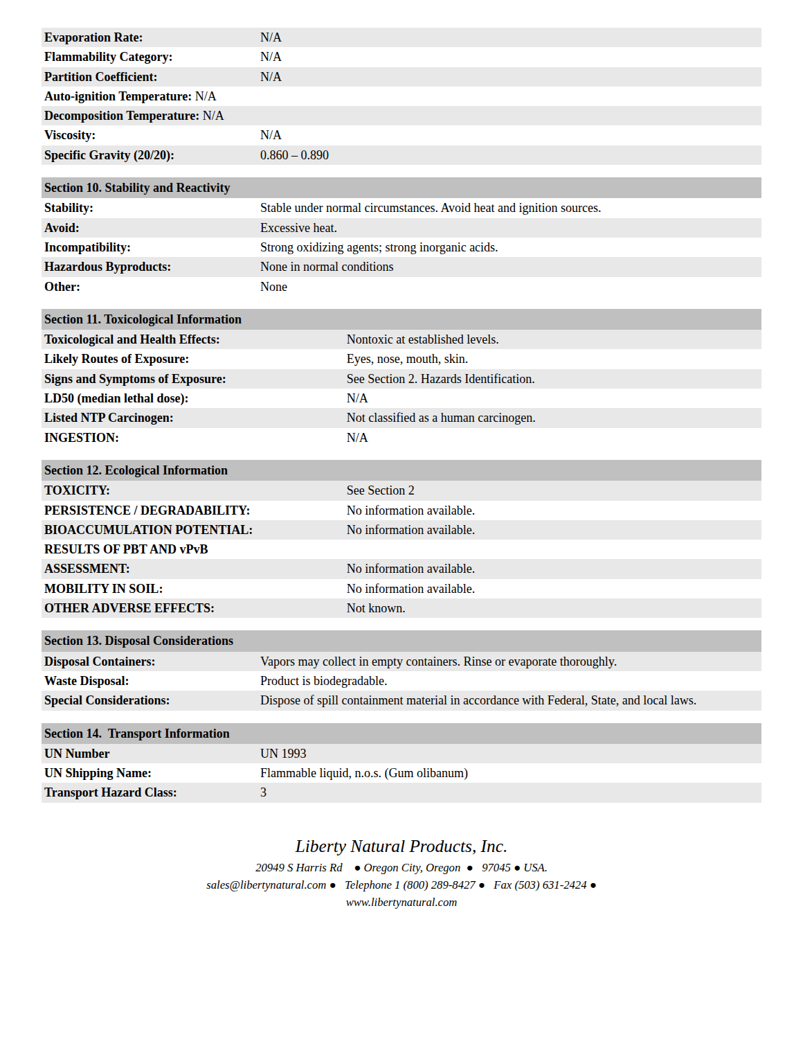| Evaporation Rate: | N/A |
| Flammability Category: | N/A |
| Partition Coefficient: | N/A |
| Auto-ignition Temperature: N/A |
| Decomposition Temperature: N/A |
| Viscosity: | N/A |
| Specific Gravity (20/20): | 0.860 – 0.890 |
| Section 10. Stability and Reactivity |
| Stability: | Stable under normal circumstances. Avoid heat and ignition sources. |
| Avoid: | Excessive heat. |
| Incompatibility: | Strong oxidizing agents; strong inorganic acids. |
| Hazardous Byproducts: | None in normal conditions |
| Other: | None |
| Section 11. Toxicological Information |
| Toxicological and Health Effects: | Nontoxic at established levels. |
| Likely Routes of Exposure: | Eyes, nose, mouth, skin. |
| Signs and Symptoms of Exposure: | See Section 2. Hazards Identification. |
| LD50 (median lethal dose): | N/A |
| Listed NTP Carcinogen: | Not classified as a human carcinogen. |
| INGESTION: | N/A |
| Section 12. Ecological Information |
| TOXICITY: | See Section 2 |
| PERSISTENCE / DEGRADABILITY: | No information available. |
| BIOACCUMULATION POTENTIAL: | No information available. |
| RESULTS OF PBT AND vPvB | |
| ASSESSMENT: | No information available. |
| MOBILITY IN SOIL: | No information available. |
| OTHER ADVERSE EFFECTS: | Not known. |
| Section 13. Disposal Considerations |
| Disposal Containers: | Vapors may collect in empty containers. Rinse or evaporate thoroughly. |
| Waste Disposal: | Product is biodegradable. |
| Special Considerations: | Dispose of spill containment material in accordance with Federal, State, and local laws. |
| Section 14. Transport Information |
| UN Number | UN 1993 |
| UN Shipping Name: | Flammable liquid, n.o.s. (Gum olibanum) |
| Transport Hazard Class: | 3 |
Liberty Natural Products, Inc.
20949 S Harris Rd ● Oregon City, Oregon ● 97045 ● USA.
sales@libertynatural.com ● Telephone 1 (800) 289-8427 ● Fax (503) 631-2424 ●
www.libertynatural.com